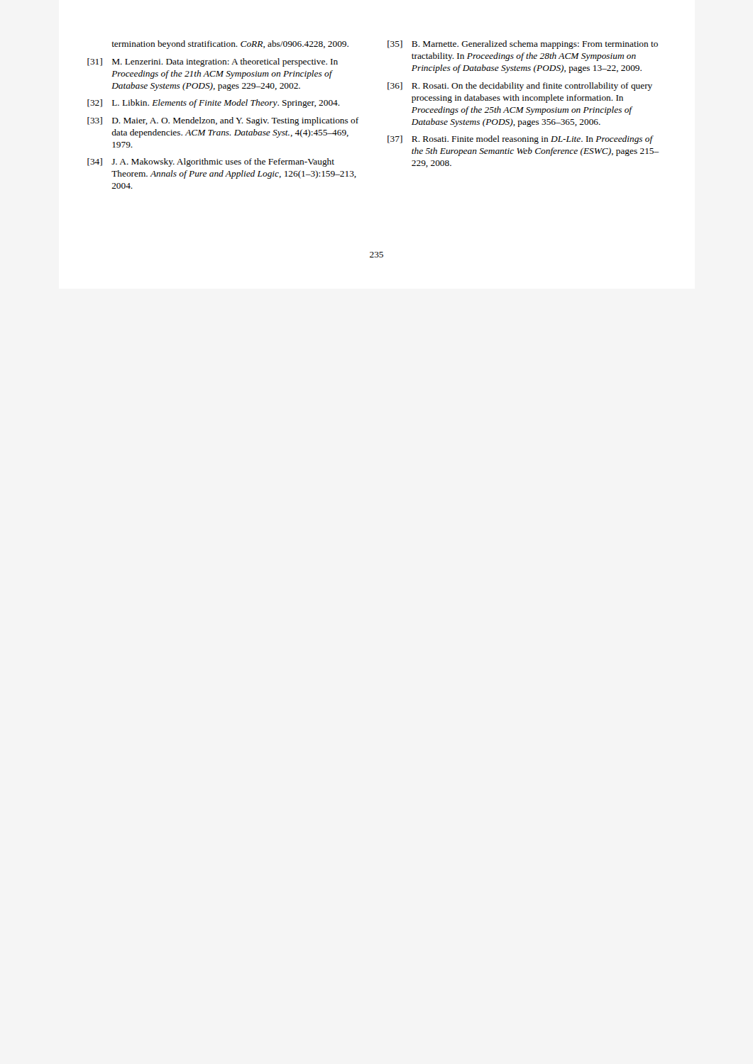termination beyond stratification. CoRR, abs/0906.4228, 2009.
[31]
M. Lenzerini. Data integration: A theoretical perspective. In Proceedings of the 21th ACM Symposium on Principles of Database Systems (PODS), pages 229–240, 2002.
[32]
L. Libkin. Elements of Finite Model Theory. Springer, 2004.
[33]
D. Maier, A. O. Mendelzon, and Y. Sagiv. Testing implications of data dependencies. ACM Trans. Database Syst., 4(4):455–469, 1979.
[34]
J. A. Makowsky. Algorithmic uses of the Feferman-Vaught Theorem. Annals of Pure and Applied Logic, 126(1–3):159–213, 2004.
[35]
B. Marnette. Generalized schema mappings: From termination to tractability. In Proceedings of the 28th ACM Symposium on Principles of Database Systems (PODS), pages 13–22, 2009.
[36]
R. Rosati. On the decidability and finite controllability of query processing in databases with incomplete information. In Proceedings of the 25th ACM Symposium on Principles of Database Systems (PODS), pages 356–365, 2006.
[37]
R. Rosati. Finite model reasoning in DL-Lite. In Proceedings of the 5th European Semantic Web Conference (ESWC), pages 215–229, 2008.
235